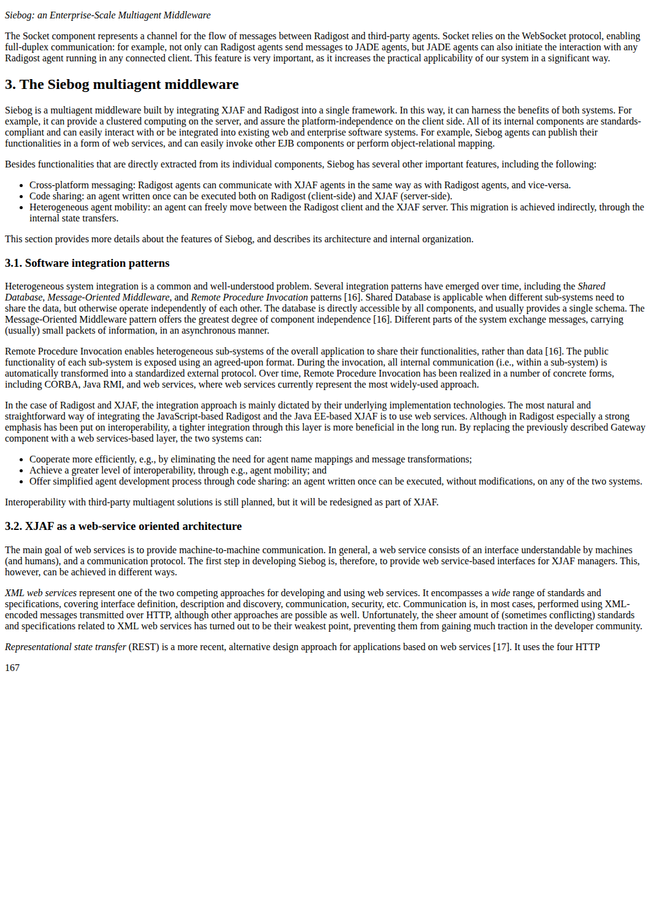Siebog: an Enterprise-Scale Multiagent Middleware
The Socket component represents a channel for the flow of messages between Radigost and third-party agents. Socket relies on the WebSocket protocol, enabling full-duplex communication: for example, not only can Radigost agents send messages to JADE agents, but JADE agents can also initiate the interaction with any Radigost agent running in any connected client. This feature is very important, as it increases the practical applicability of our system in a significant way.
3. The Siebog multiagent middleware
Siebog is a multiagent middleware built by integrating XJAF and Radigost into a single framework. In this way, it can harness the benefits of both systems. For example, it can provide a clustered computing on the server, and assure the platform-independence on the client side. All of its internal components are standards-compliant and can easily interact with or be integrated into existing web and enterprise software systems. For example, Siebog agents can publish their functionalities in a form of web services, and can easily invoke other EJB components or perform object-relational mapping.
Besides functionalities that are directly extracted from its individual components, Siebog has several other important features, including the following:
Cross-platform messaging: Radigost agents can communicate with XJAF agents in the same way as with Radigost agents, and vice-versa.
Code sharing: an agent written once can be executed both on Radigost (client-side) and XJAF (server-side).
Heterogeneous agent mobility: an agent can freely move between the Radigost client and the XJAF server. This migration is achieved indirectly, through the internal state transfers.
This section provides more details about the features of Siebog, and describes its architecture and internal organization.
3.1. Software integration patterns
Heterogeneous system integration is a common and well-understood problem. Several integration patterns have emerged over time, including the Shared Database, Message-Oriented Middleware, and Remote Procedure Invocation patterns [16]. Shared Database is applicable when different sub-systems need to share the data, but otherwise operate independently of each other. The database is directly accessible by all components, and usually provides a single schema. The Message-Oriented Middleware pattern offers the greatest degree of component independence [16]. Different parts of the system exchange messages, carrying (usually) small packets of information, in an asynchronous manner.
Remote Procedure Invocation enables heterogeneous sub-systems of the overall application to share their functionalities, rather than data [16]. The public functionality of each sub-system is exposed using an agreed-upon format. During the invocation, all internal communication (i.e., within a sub-system) is automatically transformed into a standardized external protocol. Over time, Remote Procedure Invocation has been realized in a number of concrete forms, including CORBA, Java RMI, and web services, where web services currently represent the most widely-used approach.
In the case of Radigost and XJAF, the integration approach is mainly dictated by their underlying implementation technologies. The most natural and straightforward way of integrating the JavaScript-based Radigost and the Java EE-based XJAF is to use web services. Although in Radigost especially a strong emphasis has been put on interoperability, a tighter integration through this layer is more beneficial in the long run. By replacing the previously described Gateway component with a web services-based layer, the two systems can:
Cooperate more efficiently, e.g., by eliminating the need for agent name mappings and message transformations;
Achieve a greater level of interoperability, through e.g., agent mobility; and
Offer simplified agent development process through code sharing: an agent written once can be executed, without modifications, on any of the two systems.
Interoperability with third-party multiagent solutions is still planned, but it will be redesigned as part of XJAF.
3.2. XJAF as a web-service oriented architecture
The main goal of web services is to provide machine-to-machine communication. In general, a web service consists of an interface understandable by machines (and humans), and a communication protocol. The first step in developing Siebog is, therefore, to provide web service-based interfaces for XJAF managers. This, however, can be achieved in different ways.
XML web services represent one of the two competing approaches for developing and using web services. It encompasses a wide range of standards and specifications, covering interface definition, description and discovery, communication, security, etc. Communication is, in most cases, performed using XML-encoded messages transmitted over HTTP, although other approaches are possible as well. Unfortunately, the sheer amount of (sometimes conflicting) standards and specifications related to XML web services has turned out to be their weakest point, preventing them from gaining much traction in the developer community.
Representational state transfer (REST) is a more recent, alternative design approach for applications based on web services [17]. It uses the four HTTP
167